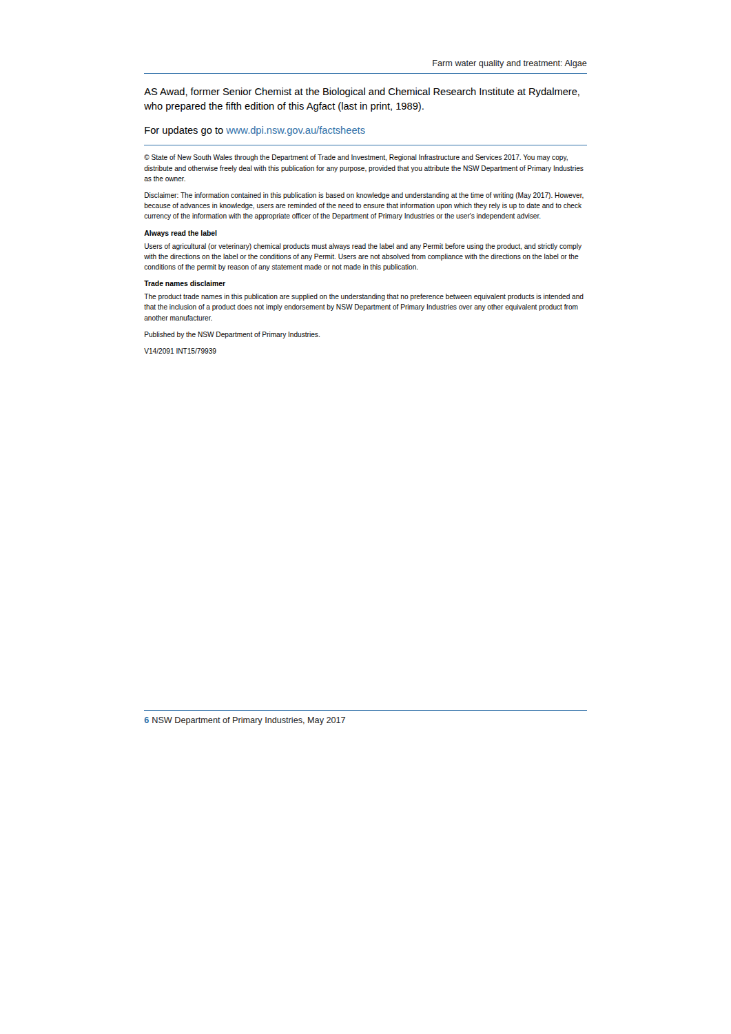Farm water quality and treatment: Algae
AS Awad, former Senior Chemist at the Biological and Chemical Research Institute at Rydalmere, who prepared the fifth edition of this Agfact (last in print, 1989).
For updates go to www.dpi.nsw.gov.au/factsheets
© State of New South Wales through the Department of Trade and Investment, Regional Infrastructure and Services 2017. You may copy, distribute and otherwise freely deal with this publication for any purpose, provided that you attribute the NSW Department of Primary Industries as the owner.
Disclaimer: The information contained in this publication is based on knowledge and understanding at the time of writing (May 2017). However, because of advances in knowledge, users are reminded of the need to ensure that information upon which they rely is up to date and to check currency of the information with the appropriate officer of the Department of Primary Industries or the user's independent adviser.
Always read the label
Users of agricultural (or veterinary) chemical products must always read the label and any Permit before using the product, and strictly comply with the directions on the label or the conditions of any Permit. Users are not absolved from compliance with the directions on the label or the conditions of the permit by reason of any statement made or not made in this publication.
Trade names disclaimer
The product trade names in this publication are supplied on the understanding that no preference between equivalent products is intended and that the inclusion of a product does not imply endorsement by NSW Department of Primary Industries over any other equivalent product from another manufacturer.
Published by the NSW Department of Primary Industries.
V14/2091 INT15/79939
6 NSW Department of Primary Industries, May 2017